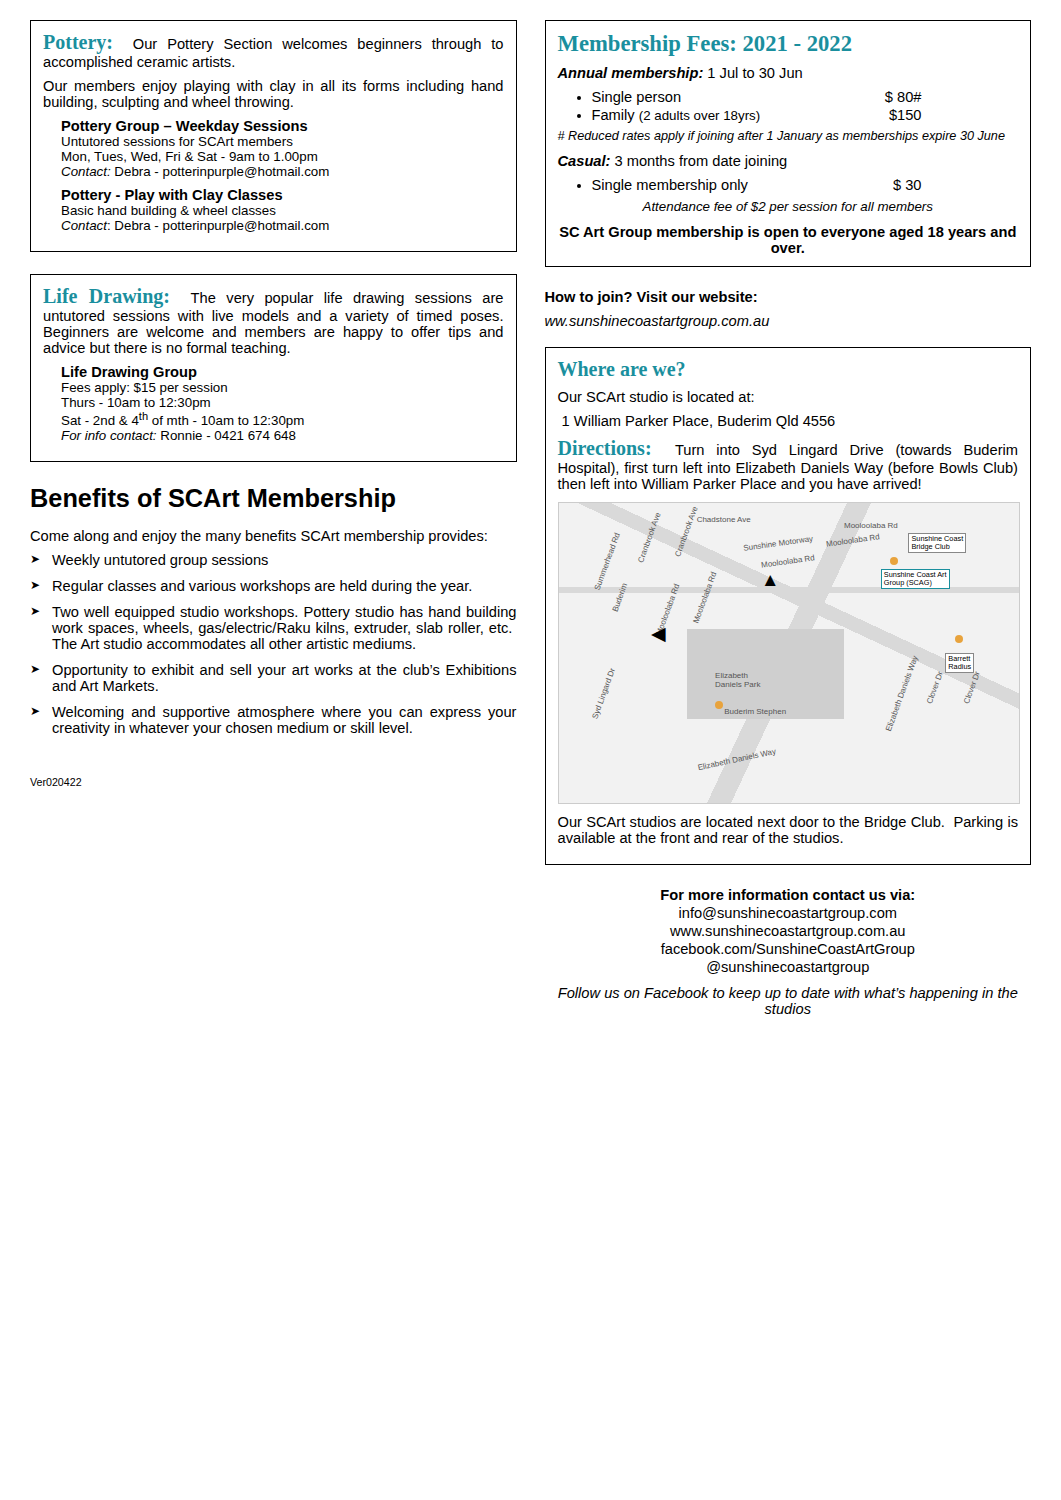Pottery: Our Pottery Section welcomes beginners through to accomplished ceramic artists.
Our members enjoy playing with clay in all its forms including hand building, sculpting and wheel throwing.
Pottery Group – Weekday Sessions
Untutored sessions for SCArt members
Mon, Tues, Wed, Fri & Sat - 9am to 1.00pm
Contact: Debra - potterinpurple@hotmail.com
Pottery - Play with Clay Classes
Basic hand building & wheel classes
Contact: Debra - potterinpurple@hotmail.com
Life Drawing: The very popular life drawing sessions are untutored sessions with live models and a variety of timed poses. Beginners are welcome and members are happy to offer tips and advice but there is no formal teaching.
Life Drawing Group
Fees apply: $15 per session
Thurs - 10am to 12:30pm
Sat - 2nd & 4th of mth - 10am to 12:30pm
For info contact: Ronnie - 0421 674 648
Benefits of SCArt Membership
Come along and enjoy the many benefits SCArt membership provides:
Weekly untutored group sessions
Regular classes and various workshops are held during the year.
Two well equipped studio workshops. Pottery studio has hand building work spaces, wheels, gas/electric/Raku kilns, extruder, slab roller, etc. The Art studio accommodates all other artistic mediums.
Opportunity to exhibit and sell your art works at the club’s Exhibitions and Art Markets.
Welcoming and supportive atmosphere where you can express your creativity in whatever your chosen medium or skill level.
Ver020422
Membership Fees: 2021 - 2022
Annual membership: 1 Jul to 30 Jun
Single person$ 80#
Family (2 adults over 18yrs)$150
# Reduced rates apply if joining after 1 January as memberships expire 30 June
Casual: 3 months from date joining
Single membership only$ 30
Attendance fee of $2 per session for all members
SC Art Group membership is open to everyone aged 18 years and over.
How to join? Visit our website:
ww.sunshinecoastartgroup.com.au
Where are we?
Our SCArt studio is located at:
1 William Parker Place, Buderim Qld 4556
Directions: Turn into Syd Lingard Drive (towards Buderim Hospital), first turn left into Elizabeth Daniels Way (before Bowls Club) then left into William Parker Place and you have arrived!
Chadstone Ave
Mooloolaba Rd
Sunshine Motorway
Mooloolaba Rd
Mooloolaba Rd
Summerhead Rd
Cranbrook Ave
Cranbrook Ave
Buderim
Mooloolaba Rd
Mooloolaba Rd
Syd Lingard Dr
Elizabeth Daniels Way
Elizabeth Daniels Way
Clover Dr
Clover Dr
Elizabeth
Daniels Park
Buderim Stephen
Sunshine Coast
Bridge Club
Sunshine Coast Art
Group (SCAG)
Barrett
Radius
◀
▲
Our SCArt studios are located next door to the Bridge Club. Parking is available at the front and rear of the studios.
For more information contact us via:
info@sunshinecoastartgroup.com
www.sunshinecoastartgroup.com.au
facebook.com/SunshineCoastArtGroup
@sunshinecoastartgroup
Follow us on Facebook to keep up to date with what’s happening in the studios